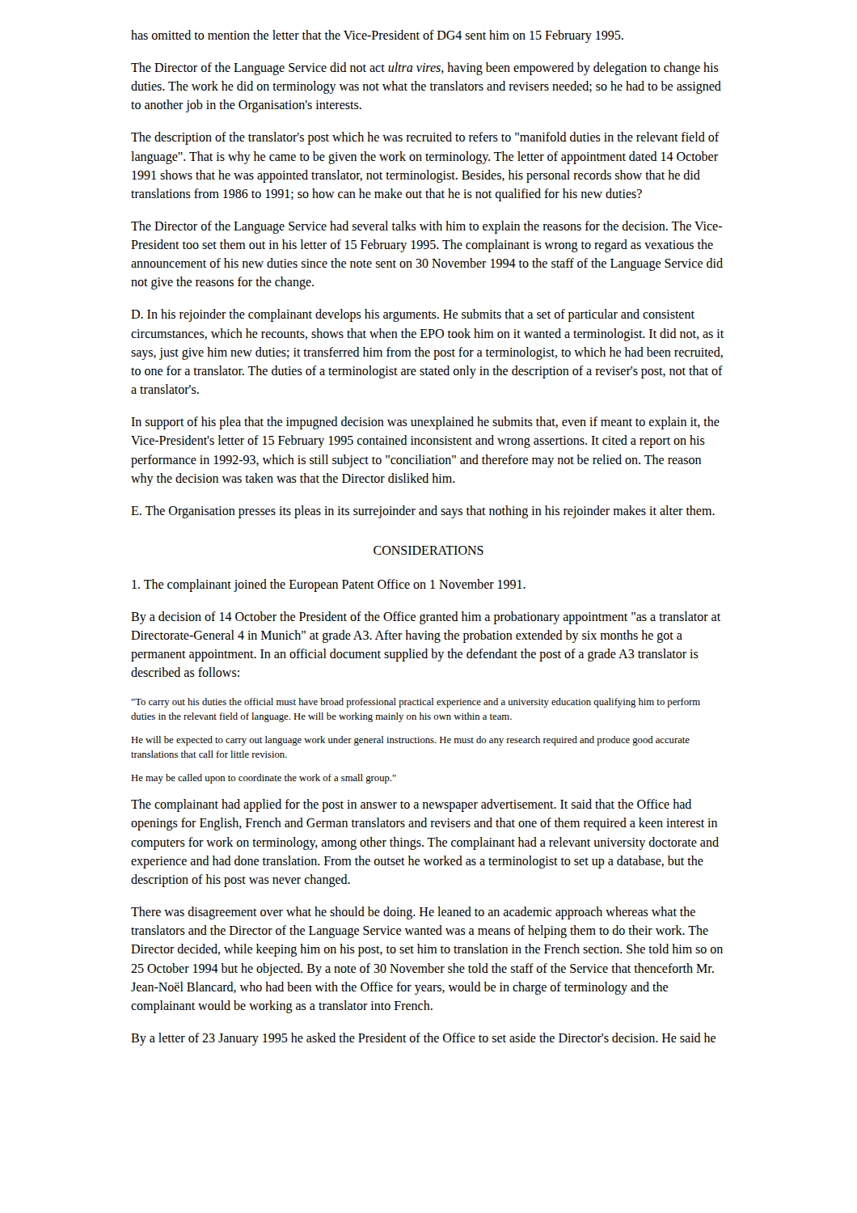has omitted to mention the letter that the Vice-President of DG4 sent him on 15 February 1995.
The Director of the Language Service did not act ultra vires, having been empowered by delegation to change his duties. The work he did on terminology was not what the translators and revisers needed; so he had to be assigned to another job in the Organisation's interests.
The description of the translator's post which he was recruited to refers to "manifold duties in the relevant field of language". That is why he came to be given the work on terminology. The letter of appointment dated 14 October 1991 shows that he was appointed translator, not terminologist. Besides, his personal records show that he did translations from 1986 to 1991; so how can he make out that he is not qualified for his new duties?
The Director of the Language Service had several talks with him to explain the reasons for the decision. The Vice-President too set them out in his letter of 15 February 1995. The complainant is wrong to regard as vexatious the announcement of his new duties since the note sent on 30 November 1994 to the staff of the Language Service did not give the reasons for the change.
D. In his rejoinder the complainant develops his arguments. He submits that a set of particular and consistent circumstances, which he recounts, shows that when the EPO took him on it wanted a terminologist. It did not, as it says, just give him new duties; it transferred him from the post for a terminologist, to which he had been recruited, to one for a translator. The duties of a terminologist are stated only in the description of a reviser's post, not that of a translator's.
In support of his plea that the impugned decision was unexplained he submits that, even if meant to explain it, the Vice-President's letter of 15 February 1995 contained inconsistent and wrong assertions. It cited a report on his performance in 1992-93, which is still subject to "conciliation" and therefore may not be relied on. The reason why the decision was taken was that the Director disliked him.
E. The Organisation presses its pleas in its surrejoinder and says that nothing in his rejoinder makes it alter them.
CONSIDERATIONS
1. The complainant joined the European Patent Office on 1 November 1991.
By a decision of 14 October the President of the Office granted him a probationary appointment "as a translator at Directorate-General 4 in Munich" at grade A3. After having the probation extended by six months he got a permanent appointment. In an official document supplied by the defendant the post of a grade A3 translator is described as follows:
"To carry out his duties the official must have broad professional practical experience and a university education qualifying him to perform duties in the relevant field of language. He will be working mainly on his own within a team.
He will be expected to carry out language work under general instructions. He must do any research required and produce good accurate translations that call for little revision.
He may be called upon to coordinate the work of a small group."
The complainant had applied for the post in answer to a newspaper advertisement. It said that the Office had openings for English, French and German translators and revisers and that one of them required a keen interest in computers for work on terminology, among other things. The complainant had a relevant university doctorate and experience and had done translation. From the outset he worked as a terminologist to set up a database, but the description of his post was never changed.
There was disagreement over what he should be doing. He leaned to an academic approach whereas what the translators and the Director of the Language Service wanted was a means of helping them to do their work. The Director decided, while keeping him on his post, to set him to translation in the French section. She told him so on 25 October 1994 but he objected. By a note of 30 November she told the staff of the Service that thenceforth Mr. Jean-Noël Blancard, who had been with the Office for years, would be in charge of terminology and the complainant would be working as a translator into French.
By a letter of 23 January 1995 he asked the President of the Office to set aside the Director's decision. He said he